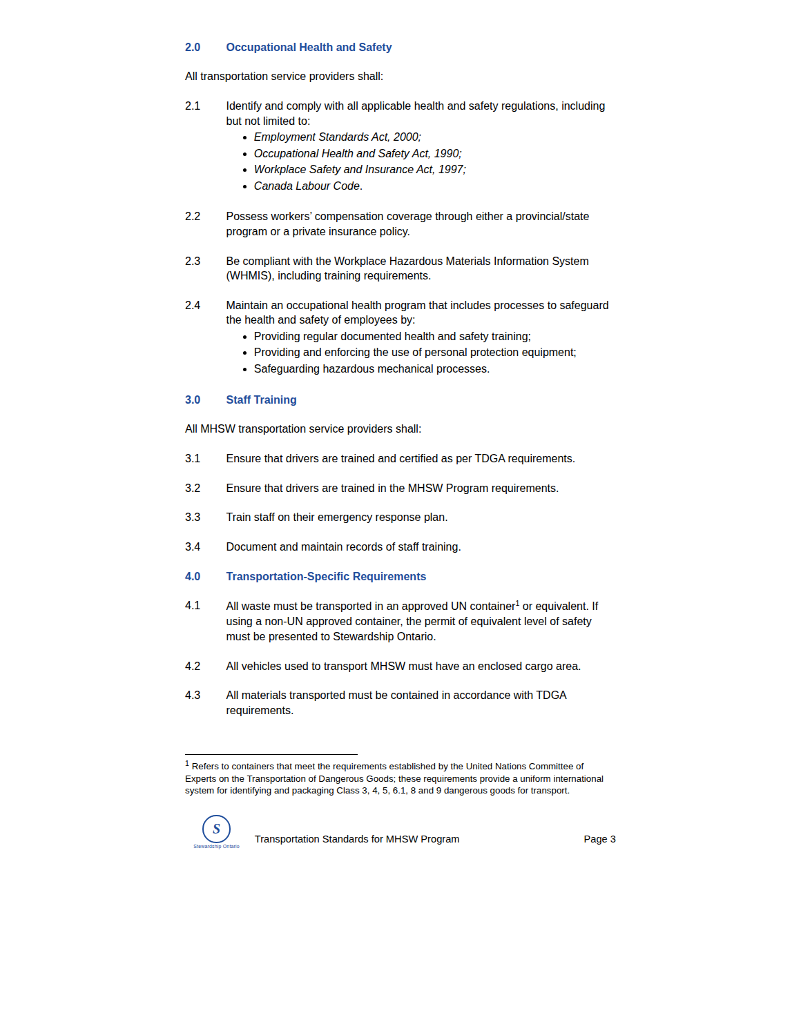2.0 Occupational Health and Safety
All transportation service providers shall:
2.1
Identify and comply with all applicable health and safety regulations, including but not limited to:
Employment Standards Act, 2000;
Occupational Health and Safety Act, 1990;
Workplace Safety and Insurance Act, 1997;
Canada Labour Code.
2.2
Possess workers’ compensation coverage through either a provincial/state program or a private insurance policy.
2.3
Be compliant with the Workplace Hazardous Materials Information System (WHMIS), including training requirements.
2.4
Maintain an occupational health program that includes processes to safeguard the health and safety of employees by:
Providing regular documented health and safety training;
Providing and enforcing the use of personal protection equipment;
Safeguarding hazardous mechanical processes.
3.0 Staff Training
All MHSW transportation service providers shall:
3.1
Ensure that drivers are trained and certified as per TDGA requirements.
3.2
Ensure that drivers are trained in the MHSW Program requirements.
3.3
Train staff on their emergency response plan.
3.4
Document and maintain records of staff training.
4.0 Transportation-Specific Requirements
4.1
All waste must be transported in an approved UN container1 or equivalent. If using a non-UN approved container, the permit of equivalent level of safety must be presented to Stewardship Ontario.
4.2
All vehicles used to transport MHSW must have an enclosed cargo area.
4.3
All materials transported must be contained in accordance with TDGA requirements.
1 Refers to containers that meet the requirements established by the United Nations Committee of Experts on the Transportation of Dangerous Goods; these requirements provide a uniform international system for identifying and packaging Class 3, 4, 5, 6.1, 8 and 9 dangerous goods for transport.
S
Stewardship Ontario
Transportation Standards for MHSW Program
Page 3